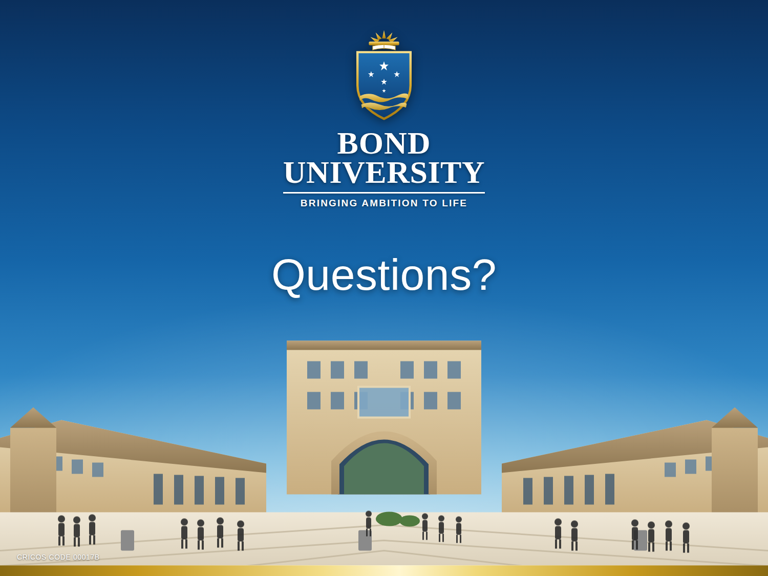BOND UNIVERSITY
BRINGING AMBITION TO LIFE
Questions?
CRICOS CODE 00017B